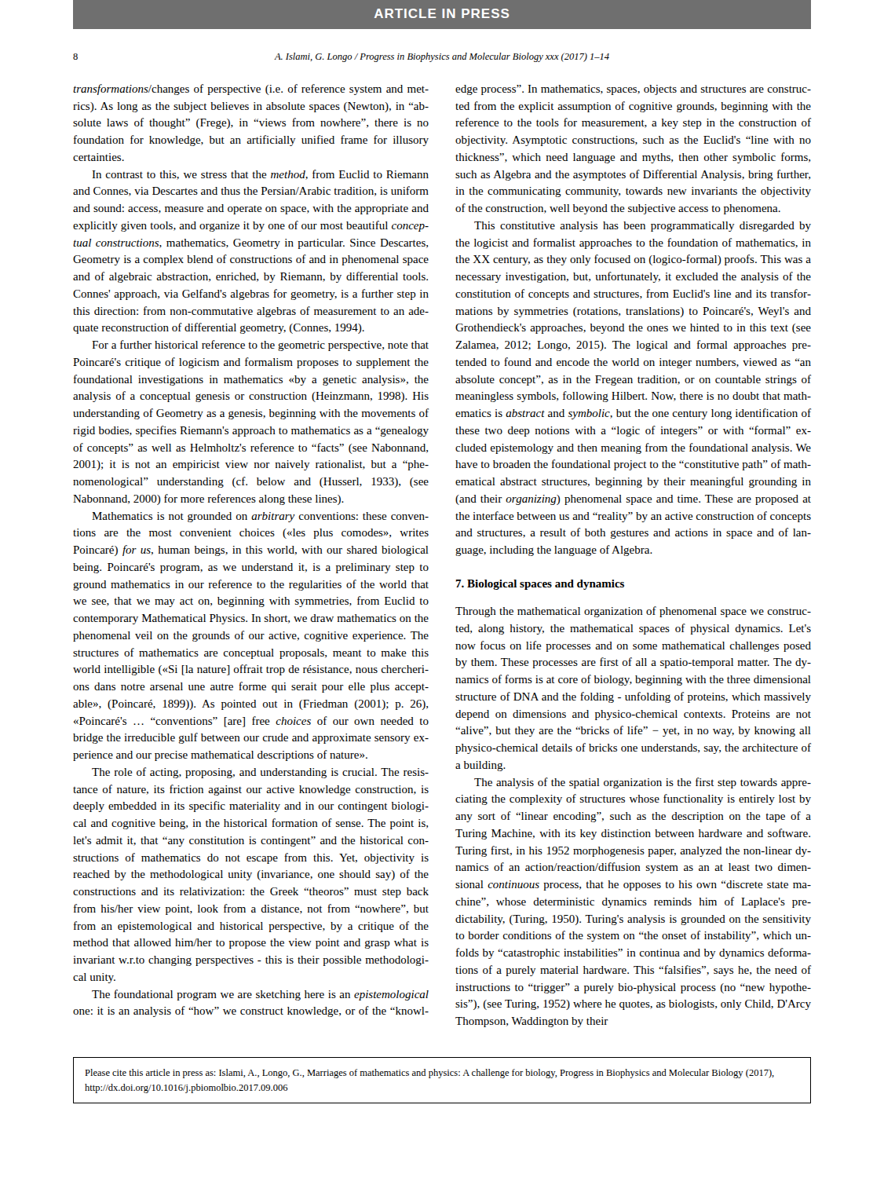ARTICLE IN PRESS
8
A. Islami, G. Longo / Progress in Biophysics and Molecular Biology xxx (2017) 1–14
transformations/changes of perspective (i.e. of reference system and metrics). As long as the subject believes in absolute spaces (Newton), in “absolute laws of thought” (Frege), in “views from nowhere”, there is no foundation for knowledge, but an artificially unified frame for illusory certainties.
In contrast to this, we stress that the method, from Euclid to Riemann and Connes, via Descartes and thus the Persian/Arabic tradition, is uniform and sound: access, measure and operate on space, with the appropriate and explicitly given tools, and organize it by one of our most beautiful conceptual constructions, mathematics, Geometry in particular. Since Descartes, Geometry is a complex blend of constructions of and in phenomenal space and of algebraic abstraction, enriched, by Riemann, by differential tools. Connes' approach, via Gelfand's algebras for geometry, is a further step in this direction: from non-commutative algebras of measurement to an adequate reconstruction of differential geometry, (Connes, 1994).
For a further historical reference to the geometric perspective, note that Poincaré's critique of logicism and formalism proposes to supplement the foundational investigations in mathematics «by a genetic analysis», the analysis of a conceptual genesis or construction (Heinzmann, 1998). His understanding of Geometry as a genesis, beginning with the movements of rigid bodies, specifies Riemann's approach to mathematics as a “genealogy of concepts” as well as Helmholtz's reference to “facts” (see Nabonnand, 2001); it is not an empiricist view nor naively rationalist, but a “phenomenological” understanding (cf. below and (Husserl, 1933), (see Nabonnand, 2000) for more references along these lines).
Mathematics is not grounded on arbitrary conventions: these conventions are the most convenient choices («les plus comodes», writes Poincaré) for us, human beings, in this world, with our shared biological being. Poincaré's program, as we understand it, is a preliminary step to ground mathematics in our reference to the regularities of the world that we see, that we may act on, beginning with symmetries, from Euclid to contemporary Mathematical Physics. In short, we draw mathematics on the phenomenal veil on the grounds of our active, cognitive experience. The structures of mathematics are conceptual proposals, meant to make this world intelligible («Si [la nature] offrait trop de résistance, nous chercherions dans notre arsenal une autre forme qui serait pour elle plus acceptable», (Poincaré, 1899)). As pointed out in (Friedman (2001); p. 26), «Poincaré's … “conventions” [are] free choices of our own needed to bridge the irreducible gulf between our crude and approximate sensory experience and our precise mathematical descriptions of nature».
The role of acting, proposing, and understanding is crucial. The resistance of nature, its friction against our active knowledge construction, is deeply embedded in its specific materiality and in our contingent biological and cognitive being, in the historical formation of sense. The point is, let's admit it, that “any constitution is contingent” and the historical constructions of mathematics do not escape from this. Yet, objectivity is reached by the methodological unity (invariance, one should say) of the constructions and its relativization: the Greek “theoros” must step back from his/her view point, look from a distance, not from “nowhere”, but from an epistemological and historical perspective, by a critique of the method that allowed him/her to propose the view point and grasp what is invariant w.r.to changing perspectives - this is their possible methodological unity.
The foundational program we are sketching here is an epistemological one: it is an analysis of “how” we construct knowledge, or of the “knowledge process”. In mathematics, spaces, objects and structures are constructed from the explicit assumption of cognitive grounds, beginning with the reference to the tools for measurement, a key step in the construction of objectivity. Asymptotic constructions, such as the Euclid's “line with no thickness”, which need language and myths, then other symbolic forms, such as Algebra and the asymptotes of Differential Analysis, bring further, in the communicating community, towards new invariants the objectivity of the construction, well beyond the subjective access to phenomena.
This constitutive analysis has been programmatically disregarded by the logicist and formalist approaches to the foundation of mathematics, in the XX century, as they only focused on (logico-formal) proofs. This was a necessary investigation, but, unfortunately, it excluded the analysis of the constitution of concepts and structures, from Euclid's line and its transformations by symmetries (rotations, translations) to Poincaré's, Weyl's and Grothendieck's approaches, beyond the ones we hinted to in this text (see Zalamea, 2012; Longo, 2015). The logical and formal approaches pretended to found and encode the world on integer numbers, viewed as “an absolute concept”, as in the Fregean tradition, or on countable strings of meaningless symbols, following Hilbert. Now, there is no doubt that mathematics is abstract and symbolic, but the one century long identification of these two deep notions with a “logic of integers” or with “formal” excluded epistemology and then meaning from the foundational analysis. We have to broaden the foundational project to the “constitutive path” of mathematical abstract structures, beginning by their meaningful grounding in (and their organizing) phenomenal space and time. These are proposed at the interface between us and “reality” by an active construction of concepts and structures, a result of both gestures and actions in space and of language, including the language of Algebra.
7. Biological spaces and dynamics
Through the mathematical organization of phenomenal space we constructed, along history, the mathematical spaces of physical dynamics. Let's now focus on life processes and on some mathematical challenges posed by them. These processes are first of all a spatio-temporal matter. The dynamics of forms is at core of biology, beginning with the three dimensional structure of DNA and the folding - unfolding of proteins, which massively depend on dimensions and physico-chemical contexts. Proteins are not “alive”, but they are the “bricks of life” − yet, in no way, by knowing all physico-chemical details of bricks one understands, say, the architecture of a building.
The analysis of the spatial organization is the first step towards appreciating the complexity of structures whose functionality is entirely lost by any sort of “linear encoding”, such as the description on the tape of a Turing Machine, with its key distinction between hardware and software. Turing first, in his 1952 morphogenesis paper, analyzed the non-linear dynamics of an action/reaction/diffusion system as an at least two dimensional continuous process, that he opposes to his own “discrete state machine”, whose deterministic dynamics reminds him of Laplace's predictability, (Turing, 1950). Turing's analysis is grounded on the sensitivity to border conditions of the system on “the onset of instability”, which unfolds by “catastrophic instabilities” in continua and by dynamics deformations of a purely material hardware. This “falsifies”, says he, the need of instructions to “trigger” a purely bio-physical process (no “new hypothesis”), (see Turing, 1952) where he quotes, as biologists, only Child, D'Arcy Thompson, Waddington by their
Please cite this article in press as: Islami, A., Longo, G., Marriages of mathematics and physics: A challenge for biology, Progress in Biophysics and Molecular Biology (2017), http://dx.doi.org/10.1016/j.pbiomolbio.2017.09.006